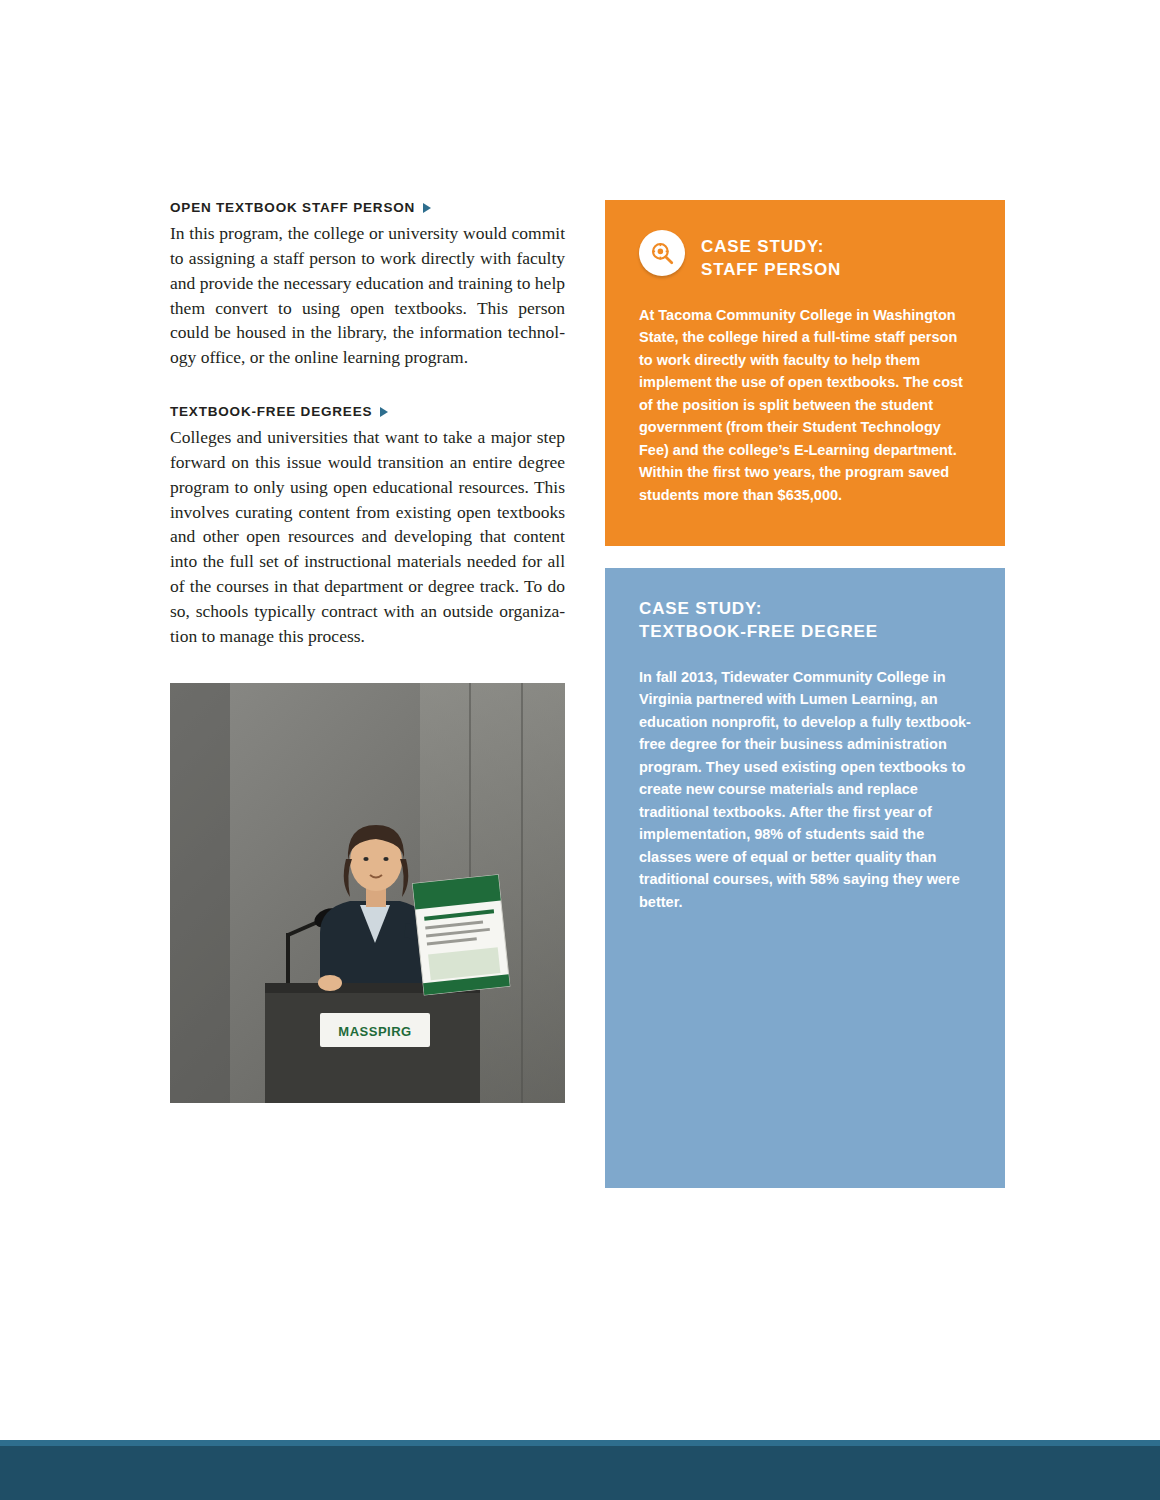OPEN TEXTBOOK STAFF PERSON
In this program, the college or university would commit to assigning a staff person to work directly with faculty and provide the necessary education and training to help them convert to using open textbooks. This person could be housed in the library, the information technology office, or the online learning program.
TEXTBOOK-FREE DEGREES
Colleges and universities that want to take a major step forward on this issue would transition an entire degree program to only using open educational resources. This involves curating content from existing open textbooks and other open resources and developing that content into the full set of instructional materials needed for all of the courses in that department or degree track. To do so, schools typically contract with an outside organization to manage this process.
MASSPIRG
CASE STUDY:
STAFF PERSON
At Tacoma Community College in Washington State, the college hired a full-time staff person to work directly with faculty to help them implement the use of open textbooks. The cost of the position is split between the student government (from their Student Technology Fee) and the college’s E-Learning department. Within the first two years, the program saved students more than $635,000.
CASE STUDY:
TEXTBOOK-FREE DEGREE
In fall 2013, Tidewater Community College in Virginia partnered with Lumen Learning, an education nonprofit, to develop a fully textbook-free degree for their business administration program. They used existing open textbooks to create new course materials and replace traditional textbooks. After the first year of implementation, 98% of students said the classes were of equal or better quality than traditional courses, with 58% saying they were better.